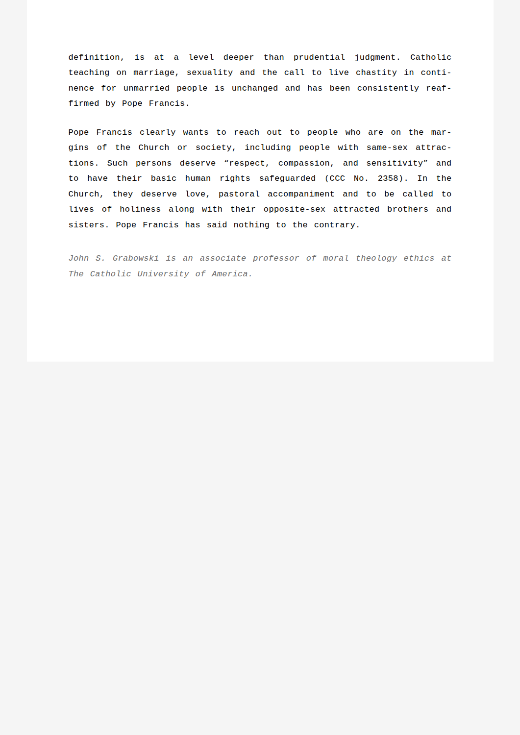definition, is at a level deeper than prudential judgment. Catholic teaching on marriage, sexuality and the call to live chastity in continence for unmarried people is unchanged and has been consistently reaffirmed by Pope Francis.
Pope Francis clearly wants to reach out to people who are on the margins of the Church or society, including people with same-sex attractions. Such persons deserve “respect, compassion, and sensitivity” and to have their basic human rights safeguarded (CCC No. 2358). In the Church, they deserve love, pastoral accompaniment and to be called to lives of holiness along with their opposite-sex attracted brothers and sisters. Pope Francis has said nothing to the contrary.
John S. Grabowski is an associate professor of moral theology ethics at The Catholic University of America.